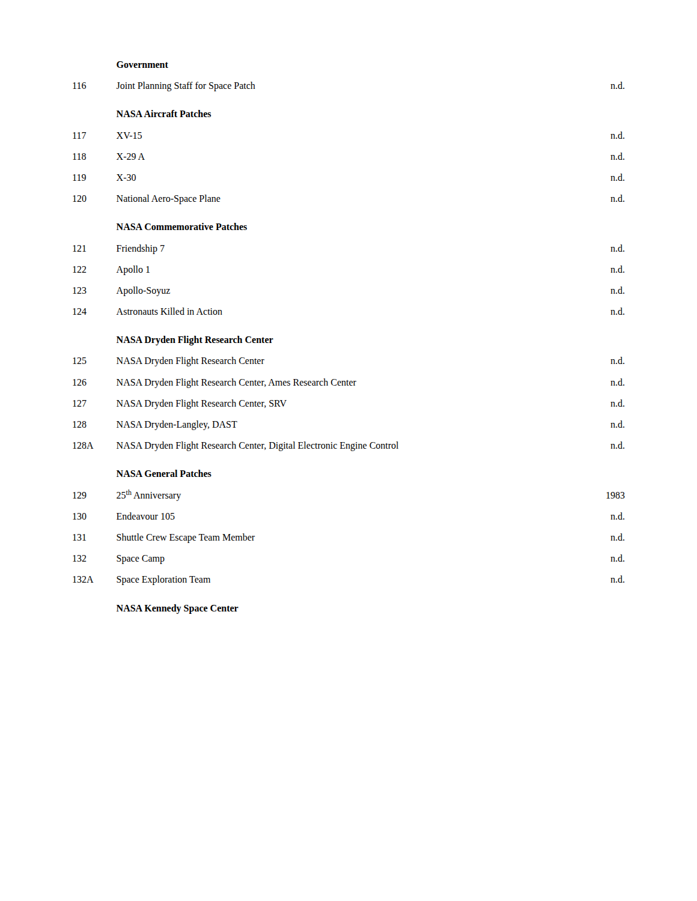| | Government | |
| 116 | Joint Planning Staff for Space Patch | n.d. |
| | NASA Aircraft Patches | |
| 117 | XV-15 | n.d. |
| 118 | X-29 A | n.d. |
| 119 | X-30 | n.d. |
| 120 | National Aero-Space Plane | n.d. |
| | NASA Commemorative Patches | |
| 121 | Friendship 7 | n.d. |
| 122 | Apollo 1 | n.d. |
| 123 | Apollo-Soyuz | n.d. |
| 124 | Astronauts Killed in Action | n.d. |
| | NASA Dryden Flight Research Center | |
| 125 | NASA Dryden Flight Research Center | n.d. |
| 126 | NASA Dryden Flight Research Center, Ames Research Center | n.d. |
| 127 | NASA Dryden Flight Research Center, SRV | n.d. |
| 128 | NASA Dryden-Langley, DAST | n.d. |
| 128A | NASA Dryden Flight Research Center, Digital Electronic Engine Control | n.d. |
| | NASA General Patches | |
| 129 | 25 th Anniversary | 1983 |
| 130 | Endeavour 105 | n.d. |
| 131 | Shuttle Crew Escape Team Member | n.d. |
| 132 | Space Camp | n.d. |
| 132A | Space Exploration Team | n.d. |
| | NASA Kennedy Space Center | |